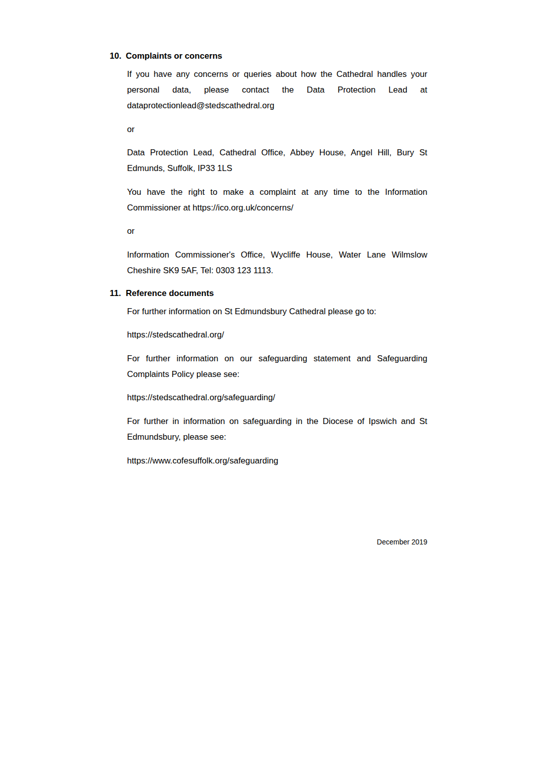10. Complaints or concerns
If you have any concerns or queries about how the Cathedral handles your personal data, please contact the Data Protection Lead at dataprotectionlead@stedscathedral.org
or
Data Protection Lead, Cathedral Office, Abbey House, Angel Hill, Bury St Edmunds, Suffolk, IP33 1LS
You have the right to make a complaint at any time to the Information Commissioner at https://ico.org.uk/concerns/
or
Information Commissioner's Office, Wycliffe House, Water Lane Wilmslow Cheshire SK9 5AF, Tel: 0303 123 1113.
11. Reference documents
For further information on St Edmundsbury Cathedral please go to:
https://stedscathedral.org/
For further information on our safeguarding statement and Safeguarding Complaints Policy please see:
https://stedscathedral.org/safeguarding/
For further in information on safeguarding in the Diocese of Ipswich and St Edmundsbury, please see:
https://www.cofesuffolk.org/safeguarding
December 2019